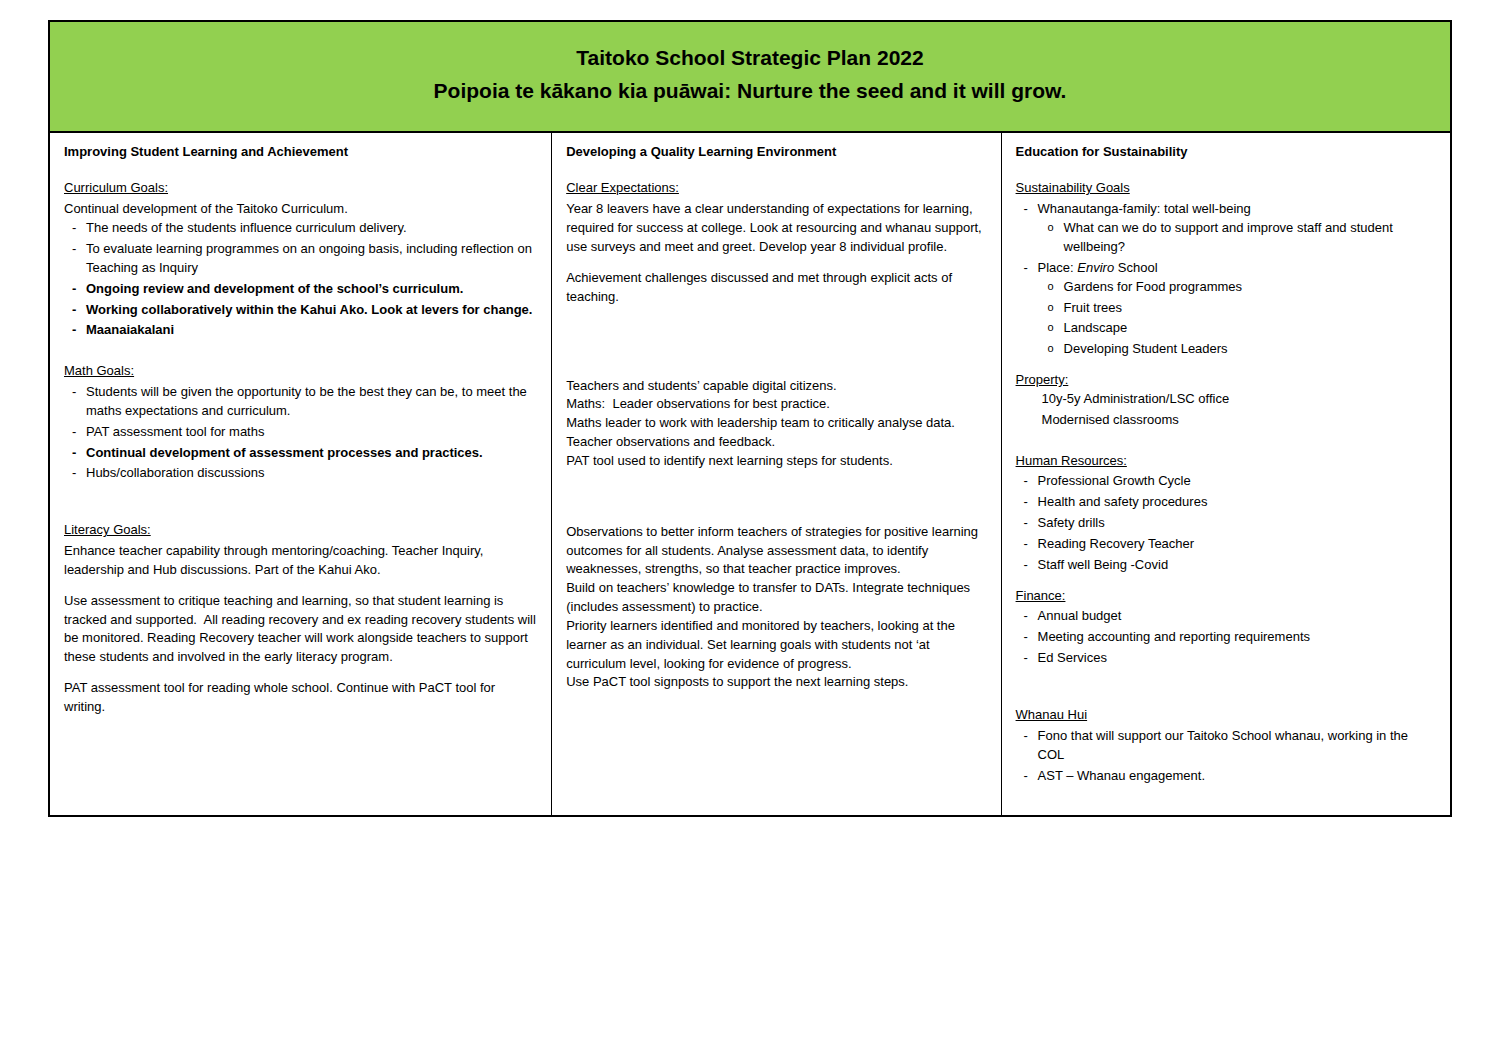Taitoko School Strategic Plan 2022
Poipoia te kākano kia puāwai: Nurture the seed and it will grow.
| Improving Student Learning and Achievement Curriculum Goals: Continual development of the Taitoko Curriculum. The needs of the students influence curriculum delivery. To evaluate learning programmes on an ongoing basis, including reflection on Teaching as Inquiry Ongoing review and development of the school’s curriculum. Working collaboratively within the Kahui Ako. Look at levers for change. Maanaiakalani Math Goals: Students will be given the opportunity to be the best they can be, to meet the maths expectations and curriculum. PAT assessment tool for maths Continual development of assessment processes and practices. Hubs/collaboration discussions Literacy Goals: Enhance teacher capability through mentoring/coaching. Teacher Inquiry, leadership and Hub discussions. Part of the Kahui Ako. Use assessment to critique teaching and learning, so that student learning is tracked and supported. All reading recovery and ex reading recovery students will be monitored. Reading Recovery teacher will work alongside teachers to support these students and involved in the early literacy program. PAT assessment tool for reading whole school. Continue with PaCT tool for writing. | Developing a Quality Learning Environment Clear Expectations: Year 8 leavers have a clear understanding of expectations for learning, required for success at college. Look at resourcing and whanau support, use surveys and meet and greet. Develop year 8 individual profile. Achievement challenges discussed and met through explicit acts of teaching. Teachers and students’ capable digital citizens. Maths: Leader observations for best practice. Maths leader to work with leadership team to critically analyse data. Teacher observations and feedback. PAT tool used to identify next learning steps for students. Observations to better inform teachers of strategies for positive learning outcomes for all students. Analyse assessment data, to identify weaknesses, strengths, so that teacher practice improves. Build on teachers’ knowledge to transfer to DATs. Integrate techniques (includes assessment) to practice. Priority learners identified and monitored by teachers, looking at the learner as an individual. Set learning goals with students not ‘at curriculum level, looking for evidence of progress. Use PaCT tool signposts to support the next learning steps. | Education for Sustainability Sustainability Goals Whanautanga-family: total well-being What can we do to support and improve staff and student wellbeing? Place: Enviro School Gardens for Food programmes Fruit trees Landscape Developing Student Leaders Property: 10y-5y Administration/LSC office Modernised classrooms Human Resources: Professional Growth Cycle Health and safety procedures Safety drills Reading Recovery Teacher Staff well Being -Covid Finance: Annual budget Meeting accounting and reporting requirements Ed Services Whanau Hui Fono that will support our Taitoko School whanau, working in the COL AST – Whanau engagement. |